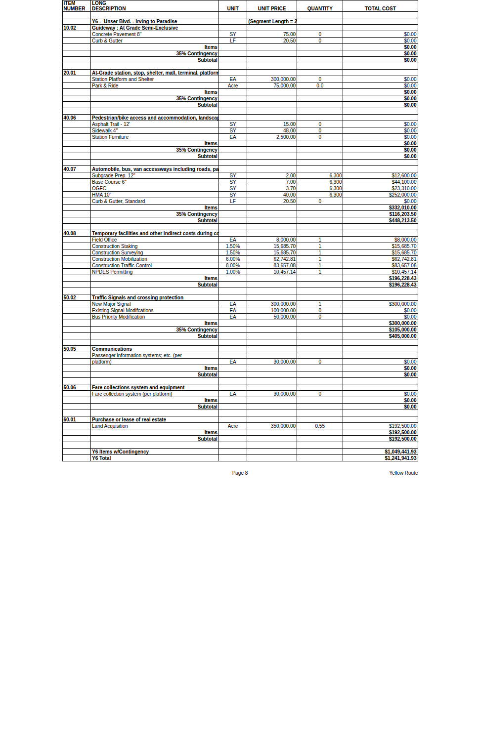| ITEM NUMBER | LONG DESCRIPTION | UNIT | UNIT PRICE | QUANTITY | TOTAL COST |
| --- | --- | --- | --- | --- | --- |
| | Y6 - Unser Blvd. - Irving to Paradise | | (Segment Length = 2350') | | |
| 10.02 | Guideway : At Grade Semi-Exclusive | | | | |
| | Concrete Pavement 8" | SY | 75.00 | 0 | $0.00 |
| | Curb & Gutter | LF | 20.50 | 0 | $0.00 |
| | Items | | | | $0.00 |
| | 35% Contingency | | | | $0.00 |
| | Subtotal | | | | $0.00 |
| 20.01 | At-Grade station, stop, shelter, mall, terminal, platform | | | | |
| | Station Platform and Shelter | EA | 300,000.00 | 0 | $0.00 |
| | Park & Ride | Acre | 75,000.00 | 0.0 | $0.00 |
| | Items | | | | $0.00 |
| | 35% Contingency | | | | $0.00 |
| | Subtotal | | | | $0.00 |
| 40.06 | Pedestrian/bike access and accommodation, landscaping | | | | |
| | Asphalt Trail - 12' | SY | 15.00 | 0 | $0.00 |
| | Sidewalk 4" | SY | 48.00 | 0 | $0.00 |
| | Station Furniture | EA | 2,500.00 | 0 | $0.00 |
| | Items | | | | $0.00 |
| | 35% Contingency | | | | $0.00 |
| | Subtotal | | | | $0.00 |
| 40.07 | Automobile, bus, van accessways including roads, parking lots | | | | |
| | Subgrade Prep. 12" | SY | 2.00 | 6,300 | $12,600.00 |
| | Base Course 6" | SY | 7.00 | 6,300 | $44,100.00 |
| | OGFC | SY | 3.70 | 6,300 | $23,310.00 |
| | HMA 10" | SY | 40.00 | 6,300 | $252,000.00 |
| | Curb & Gutter, Standard | LF | 20.50 | 0 | $0.00 |
| | Items | | | | $332,010.00 |
| | 35% Contingency | | | | $116,203.50 |
| | Subtotal | | | | $448,213.50 |
| 40.08 | Temporary facilities and other indirect costs during construction | | | | |
| | Field Office | EA | 8,000.00 | 1 | $8,000.00 |
| | Construction Staking | 1.50% | 15,685.70 | 1 | $15,685.70 |
| | Construction Surveying | 1.50% | 15,685.70 | 1 | $15,685.70 |
| | Construction Mobilization | 6.00% | 62,742.81 | 1 | $62,742.81 |
| | Construction Traffic Control | 8.00% | 83,657.08 | 1 | $83,657.08 |
| | NPDES Permitting | 1.00% | 10,457.14 | 1 | $10,457.14 |
| | Items | | | | $196,228.43 |
| | Subtotal | | | | $196,228.43 |
| 50.02 | Traffic Signals and crossing protection | | | | |
| | New Major Signal | EA | 300,000.00 | 1 | $300,000.00 |
| | Existing Signal Modifcations | EA | 100,000.00 | 0 | $0.00 |
| | Bus Priority Modification | EA | 50,000.00 | 0 | $0.00 |
| | Items | | | | $300,000.00 |
| | 35% Contingency | | | | $105,000.00 |
| | Subtotal | | | | $405,000.00 |
| 50.05 | Communications | | | | |
| | Passenger information systems; etc. (per | | | | |
| | platform) | EA | 30,000.00 | 0 | $0.00 |
| | Items | | | | $0.00 |
| | Subtotal | | | | $0.00 |
| 50.06 | Fare collections system and equipment | | | | |
| | Fare collection system (per platform) | EA | 30,000.00 | 0 | $0.00 |
| | Items | | | | $0.00 |
| | Subtotal | | | | $0.00 |
| 60.01 | Purchase or lease of real estate | | | | |
| | Land Acquisition | Acre | 350,000.00 | 0.55 | $192,500.00 |
| | Items | | | | $192,500.00 |
| | Subtotal | | | | $192,500.00 |
| | Y6 Items w/Contingency | | | | $1,049,441.93 |
| | Y6 Total | | | | $1,241,941.93 |
Page 8
Yellow Route